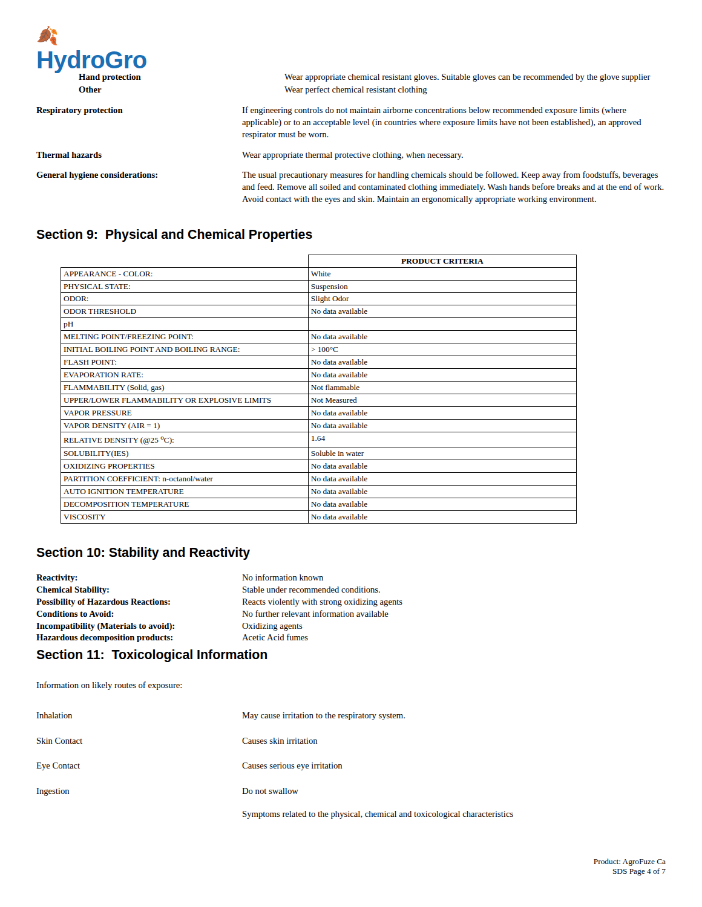🍂
HydroGro
Hand protection
Wear appropriate chemical resistant gloves. Suitable gloves can be recommended by the glove supplier
Other
Wear perfect chemical resistant clothing
Respiratory protection
If engineering controls do not maintain airborne concentrations below recommended exposure limits (where applicable) or to an acceptable level (in countries where exposure limits have not been established), an approved respirator must be worn.
Thermal hazards
Wear appropriate thermal protective clothing, when necessary.
General hygiene considerations:
The usual precautionary measures for handling chemicals should be followed. Keep away from foodstuffs, beverages and feed. Remove all soiled and contaminated clothing immediately. Wash hands before breaks and at the end of work. Avoid contact with the eyes and skin. Maintain an ergonomically appropriate working environment.
Section 9: Physical and Chemical Properties
| | PRODUCT CRITERIA |
| APPEARANCE - COLOR: | White |
| PHYSICAL STATE: | Suspension |
| ODOR: | Slight Odor |
| ODOR THRESHOLD | No data available |
| pH | |
| MELTING POINT/FREEZING POINT: | No data available |
| INITIAL BOILING POINT AND BOILING RANGE: | > 100°C |
| FLASH POINT: | No data available |
| EVAPORATION RATE: | No data available |
| FLAMMABILITY (Solid, gas) | Not flammable |
| UPPER/LOWER FLAMMABILITY OR EXPLOSIVE LIMITS | Not Measured |
| VAPOR PRESSURE | No data available |
| VAPOR DENSITY (AIR = 1) | No data available |
| RELATIVE DENSITY (@25 o C): | 1.64 |
| SOLUBILITY(IES) | Soluble in water |
| OXIDIZING PROPERTIES | No data available |
| PARTITION COEFFICIENT: n-octanol/water | No data available |
| AUTO IGNITION TEMPERATURE | No data available |
| DECOMPOSITION TEMPERATURE | No data available |
| VISCOSITY | No data available |
Section 10: Stability and Reactivity
Reactivity:
No information known
Chemical Stability:
Stable under recommended conditions.
Possibility of Hazardous Reactions:
Reacts violently with strong oxidizing agents
Conditions to Avoid:
No further relevant information available
Incompatibility (Materials to avoid):
Oxidizing agents
Hazardous decomposition products:
Acetic Acid fumes
Section 11: Toxicological Information
Information on likely routes of exposure:
Inhalation
May cause irritation to the respiratory system.
Skin Contact
Causes skin irritation
Eye Contact
Causes serious eye irritation
Ingestion
Do not swallow
Symptoms related to the physical, chemical and toxicological characteristics
Product: AgroFuze Ca
SDS Page 4 of 7